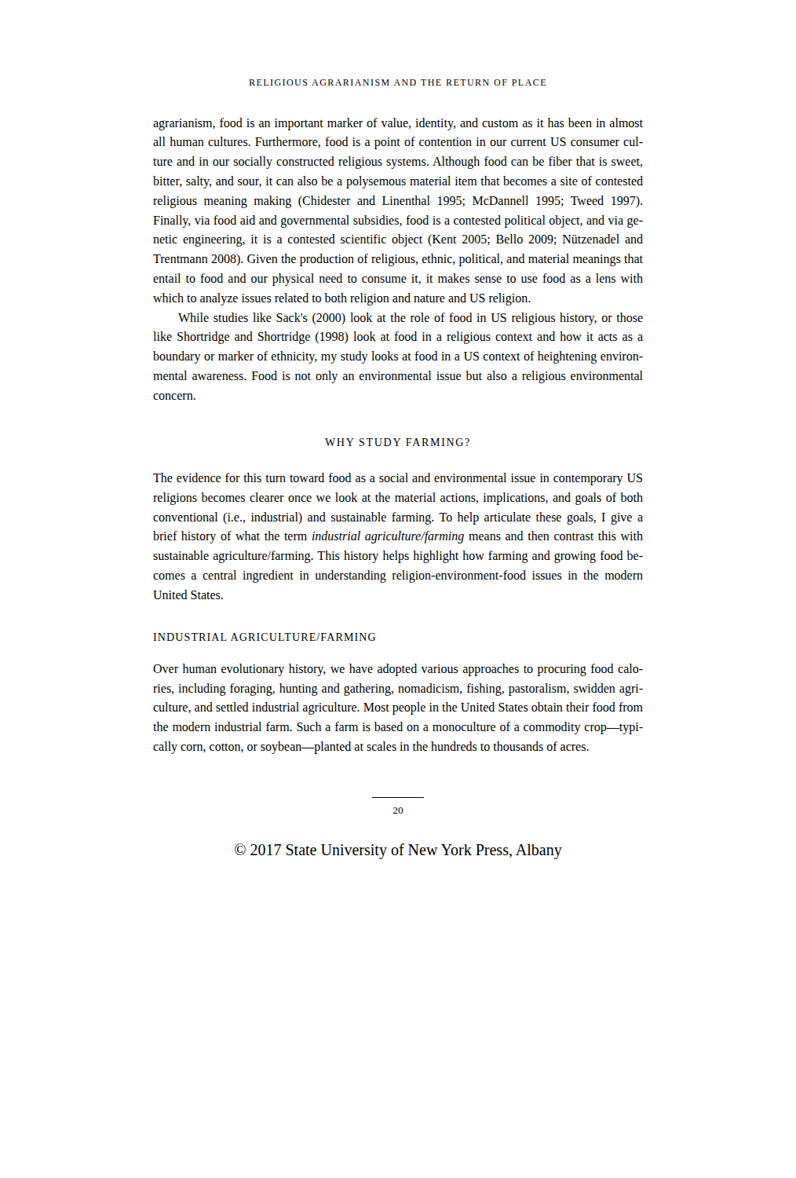Religious Agrarianism and the Return of Place
agrarianism, food is an important marker of value, identity, and custom as it has been in almost all human cultures. Furthermore, food is a point of contention in our current US consumer culture and in our socially constructed religious systems. Although food can be fiber that is sweet, bitter, salty, and sour, it can also be a polysemous material item that becomes a site of contested religious meaning making (Chidester and Linenthal 1995; McDannell 1995; Tweed 1997). Finally, via food aid and governmental subsidies, food is a contested political object, and via genetic engineering, it is a contested scientific object (Kent 2005; Bello 2009; Nützenadel and Trentmann 2008). Given the production of religious, ethnic, political, and material meanings that entail to food and our physical need to consume it, it makes sense to use food as a lens with which to analyze issues related to both religion and nature and US religion.
While studies like Sack's (2000) look at the role of food in US religious history, or those like Shortridge and Shortridge (1998) look at food in a religious context and how it acts as a boundary or marker of ethnicity, my study looks at food in a US context of heightening environmental awareness. Food is not only an environmental issue but also a religious environmental concern.
Why Study Farming?
The evidence for this turn toward food as a social and environmental issue in contemporary US religions becomes clearer once we look at the material actions, implications, and goals of both conventional (i.e., industrial) and sustainable farming. To help articulate these goals, I give a brief history of what the term industrial agriculture/farming means and then contrast this with sustainable agriculture/farming. This history helps highlight how farming and growing food becomes a central ingredient in understanding religion-environment-food issues in the modern United States.
Industrial Agriculture/Farming
Over human evolutionary history, we have adopted various approaches to procuring food calories, including foraging, hunting and gathering, nomadicism, fishing, pastoralism, swidden agriculture, and settled industrial agriculture. Most people in the United States obtain their food from the modern industrial farm. Such a farm is based on a monoculture of a commodity crop—typically corn, cotton, or soybean—planted at scales in the hundreds to thousands of acres.
20
© 2017 State University of New York Press, Albany